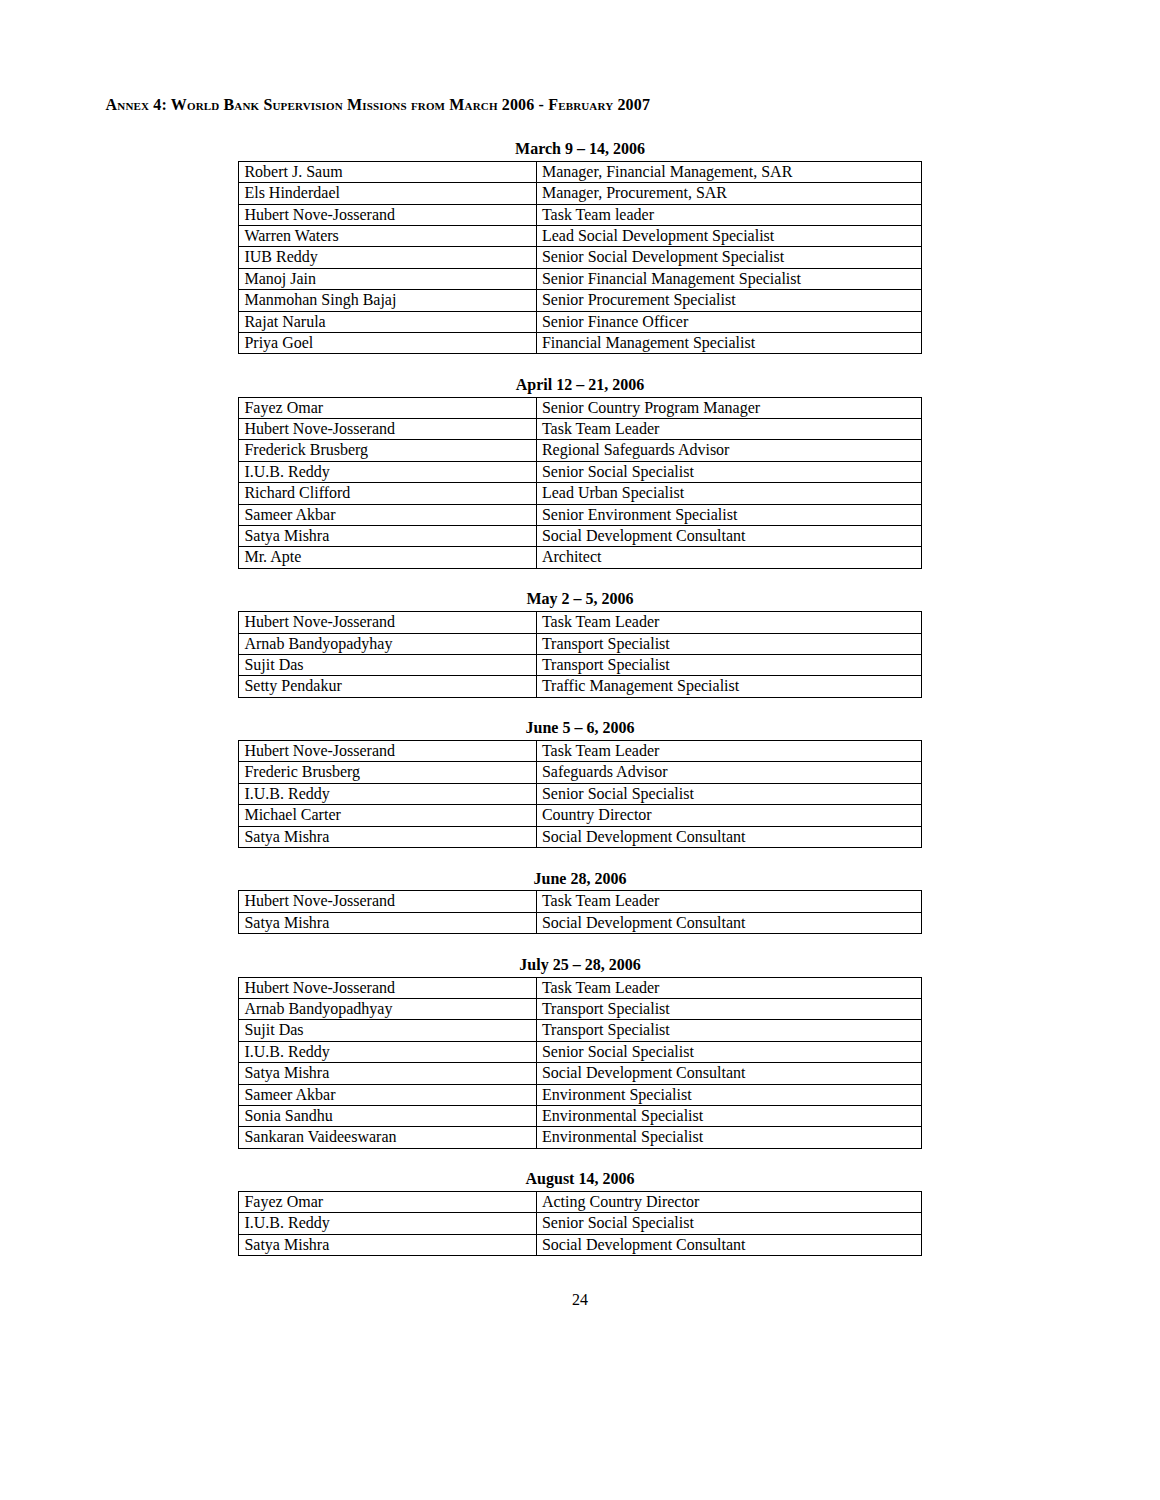Annex 4: World Bank Supervision Missions from March 2006 - February 2007
March 9 – 14, 2006
| Robert J. Saum | Manager, Financial Management, SAR |
| Els Hinderdael | Manager, Procurement, SAR |
| Hubert Nove-Josserand | Task Team leader |
| Warren Waters | Lead Social Development Specialist |
| IUB Reddy | Senior Social Development Specialist |
| Manoj Jain | Senior Financial Management Specialist |
| Manmohan Singh Bajaj | Senior Procurement Specialist |
| Rajat Narula | Senior Finance Officer |
| Priya Goel | Financial Management Specialist |
April 12 – 21, 2006
| Fayez Omar | Senior Country Program Manager |
| Hubert Nove-Josserand | Task Team Leader |
| Frederick Brusberg | Regional Safeguards Advisor |
| I.U.B. Reddy | Senior Social Specialist |
| Richard Clifford | Lead Urban Specialist |
| Sameer Akbar | Senior Environment Specialist |
| Satya Mishra | Social Development Consultant |
| Mr. Apte | Architect |
May 2 – 5, 2006
| Hubert Nove-Josserand | Task Team Leader |
| Arnab Bandyopadyhay | Transport Specialist |
| Sujit Das | Transport Specialist |
| Setty Pendakur | Traffic Management Specialist |
June 5 – 6, 2006
| Hubert Nove-Josserand | Task Team Leader |
| Frederic Brusberg | Safeguards Advisor |
| I.U.B. Reddy | Senior Social Specialist |
| Michael Carter | Country Director |
| Satya Mishra | Social Development Consultant |
June 28, 2006
| Hubert Nove-Josserand | Task Team Leader |
| Satya Mishra | Social Development Consultant |
July 25 – 28, 2006
| Hubert Nove-Josserand | Task Team Leader |
| Arnab Bandyopadhyay | Transport Specialist |
| Sujit Das | Transport Specialist |
| I.U.B. Reddy | Senior Social Specialist |
| Satya Mishra | Social Development Consultant |
| Sameer Akbar | Environment Specialist |
| Sonia Sandhu | Environmental Specialist |
| Sankaran Vaideeswaran | Environmental Specialist |
August 14, 2006
| Fayez Omar | Acting Country Director |
| I.U.B. Reddy | Senior Social Specialist |
| Satya Mishra | Social Development Consultant |
24